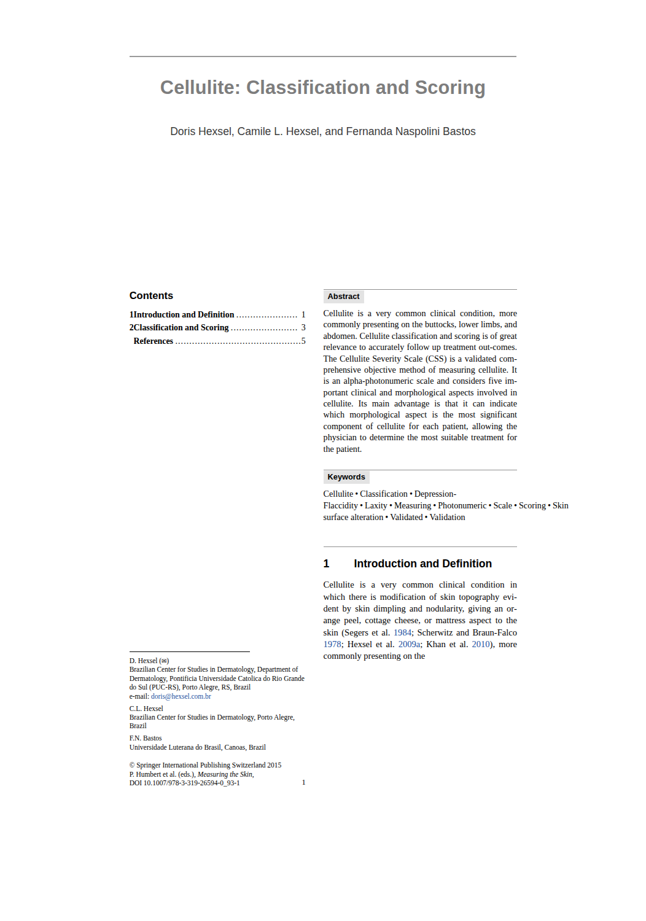Cellulite: Classification and Scoring
Doris Hexsel, Camile L. Hexsel, and Fernanda Naspolini Bastos
Contents
| 1 | Introduction and Definition ...................... | 1 |
| 2 | Classification and Scoring ........................ | 3 |
| | References ............................................. | 5 |
D. Hexsel (✉) Brazilian Center for Studies in Dermatology, Department of Dermatology, Pontificia Universidade Catolica do Rio Grande do Sul (PUC-RS), Porto Alegre, RS, Brazil
e-mail: doris@hexsel.com.br
C.L. Hexsel Brazilian Center for Studies in Dermatology, Porto Alegre, Brazil
F.N. Bastos Universidade Luterana do Brasil, Canoas, Brazil
© Springer International Publishing Switzerland 2015
P. Humbert et al. (eds.), Measuring the Skin,
DOI 10.1007/978-3-319-26594-0_93-1 1
Abstract
Cellulite is a very common clinical condition, more commonly presenting on the buttocks, lower limbs, and abdomen. Cellulite classification and scoring is of great relevance to accurately follow up treatment out-comes. The Cellulite Severity Scale (CSS) is a validated comprehensive objective method of measuring cellulite. It is an alpha-photonumeric scale and considers five important clinical and morphological aspects involved in cellulite. Its main advantage is that it can indicate which morphological aspect is the most significant component of cellulite for each patient, allowing the physician to determine the most suitable treatment for the patient.
Keywords
Cellulite•Classification•Depression-Flaccidity•Laxity•Measuring•Photonumeric•Scale•Scoring•Skin surface alteration•Validated•Validation
1 Introduction and Definition
Cellulite is a very common clinical condition in which there is modification of skin topography evident by skin dimpling and nodularity, giving an orange peel, cottage cheese, or mattress aspect to the skin (Segers et al. 1984; Scherwitz and Braun-Falco 1978; Hexsel et al. 2009a; Khan et al. 2010), more commonly presenting on the